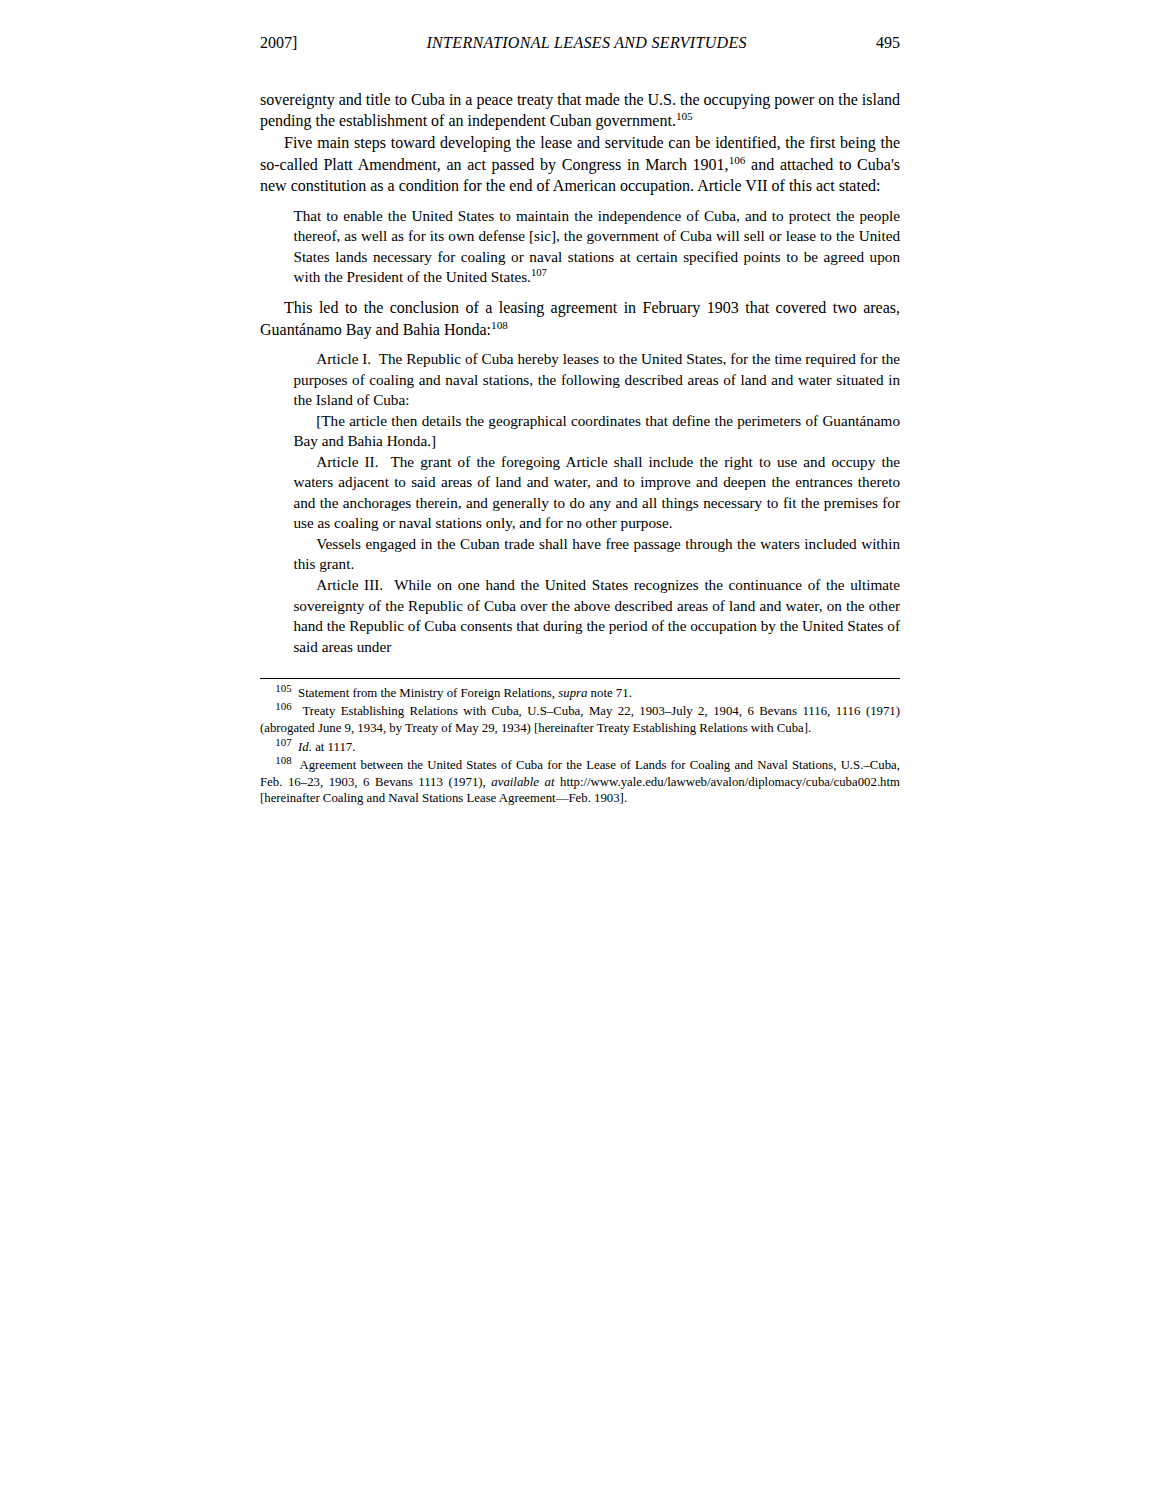2007] International Leases and Servitudes 495
sovereignty and title to Cuba in a peace treaty that made the U.S. the occupying power on the island pending the establishment of an independent Cuban government.105
Five main steps toward developing the lease and servitude can be identified, the first being the so-called Platt Amendment, an act passed by Congress in March 1901,106 and attached to Cuba's new constitution as a condition for the end of American occupation. Article VII of this act stated:
That to enable the United States to maintain the independence of Cuba, and to protect the people thereof, as well as for its own defense [sic], the government of Cuba will sell or lease to the United States lands necessary for coaling or naval stations at certain specified points to be agreed upon with the President of the United States.107
This led to the conclusion of a leasing agreement in February 1903 that covered two areas, Guantánamo Bay and Bahia Honda:108
Article I. The Republic of Cuba hereby leases to the United States, for the time required for the purposes of coaling and naval stations, the following described areas of land and water situated in the Island of Cuba:
[The article then details the geographical coordinates that define the perimeters of Guantánamo Bay and Bahia Honda.]
Article II. The grant of the foregoing Article shall include the right to use and occupy the waters adjacent to said areas of land and water, and to improve and deepen the entrances thereto and the anchorages therein, and generally to do any and all things necessary to fit the premises for use as coaling or naval stations only, and for no other purpose.
Vessels engaged in the Cuban trade shall have free passage through the waters included within this grant.
Article III. While on one hand the United States recognizes the continuance of the ultimate sovereignty of the Republic of Cuba over the above described areas of land and water, on the other hand the Republic of Cuba consents that during the period of the occupation by the United States of said areas under
105 Statement from the Ministry of Foreign Relations, supra note 71.
106 Treaty Establishing Relations with Cuba, U.S–Cuba, May 22, 1903–July 2, 1904, 6 Bevans 1116, 1116 (1971) (abrogated June 9, 1934, by Treaty of May 29, 1934) [hereinafter Treaty Establishing Relations with Cuba].
107 Id. at 1117.
108 Agreement between the United States of Cuba for the Lease of Lands for Coaling and Naval Stations, U.S.–Cuba, Feb. 16–23, 1903, 6 Bevans 1113 (1971), available at http://www.yale.edu/lawweb/avalon/diplomacy/cuba/cuba002.htm [hereinafter Coaling and Naval Stations Lease Agreement—Feb. 1903].